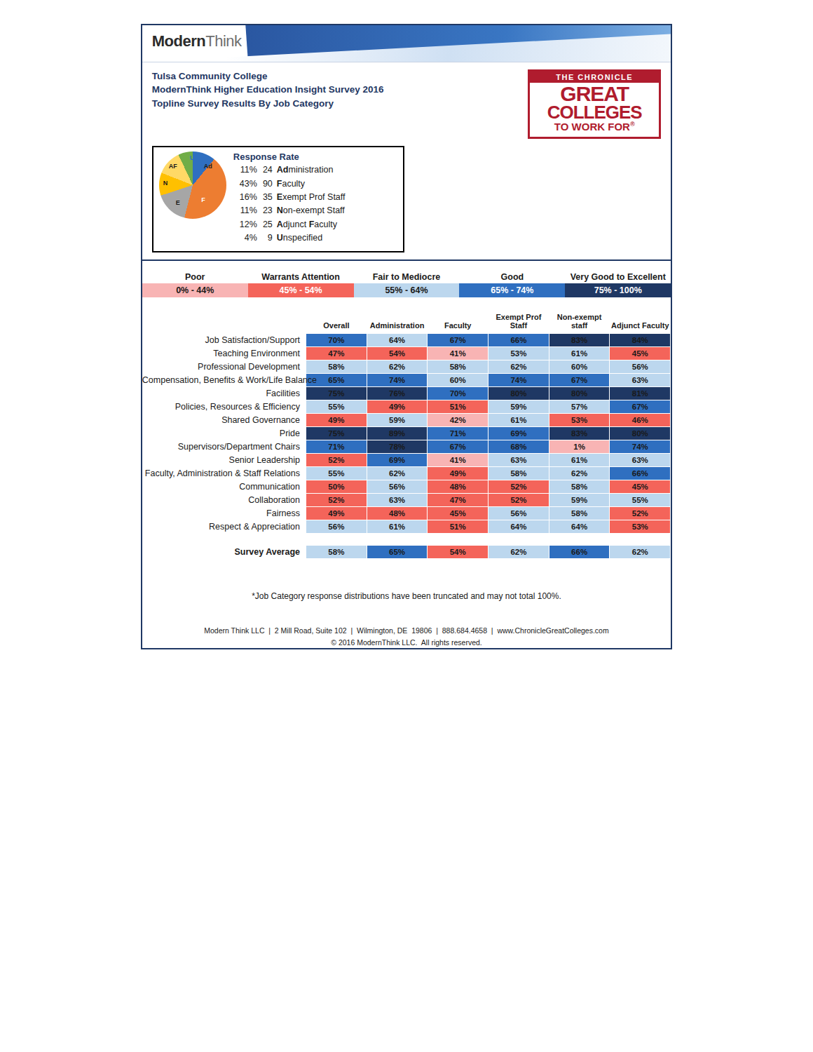ModernThink
Tulsa Community College
ModernThink Higher Education Insight Survey 2016
Topline Survey Results By Job Category
The Chronicle
GREAT
COLLEGES
TO WORK FOR®
U Ad F E N AF
Response Rate
11% 24 Administration
43% 90 Faculty
16% 35 Exempt Prof Staff
11% 23 Non-exempt Staff
12% 25 Adjunct Faculty
4% 9 Unspecified
| Poor | Warrants Attention | Fair to Mediocre | Good | Very Good to Excellent |
| 0% - 44% | 45% - 54% | 55% - 64% | 65% - 74% | 75% - 100% |
| | Overall | Administration | Faculty | Exempt Prof Staff | Non-exempt staff | Adjunct Faculty |
| --- | --- | --- | --- | --- | --- | --- |
| Job Satisfaction/Support | 70% | 64% | 67% | 66% | 83% | 84% |
| Teaching Environment | 47% | 54% | 41% | 53% | 61% | 45% |
| Professional Development | 58% | 62% | 58% | 62% | 60% | 56% |
| Compensation, Benefits & Work/Life Balance | 65% | 74% | 60% | 74% | 67% | 63% |
| Facilities | 75% | 76% | 70% | 80% | 80% | 81% |
| Policies, Resources & Efficiency | 55% | 49% | 51% | 59% | 57% | 67% |
| Shared Governance | 49% | 59% | 42% | 61% | 53% | 46% |
| Pride | 75% | 89% | 71% | 69% | 83% | 80% |
| Supervisors/Department Chairs | 71% | 78% | 67% | 68% | 1% | 74% |
| Senior Leadership | 52% | 69% | 41% | 63% | 61% | 63% |
| Faculty, Administration & Staff Relations | 55% | 62% | 49% | 58% | 62% | 66% |
| Communication | 50% | 56% | 48% | 52% | 58% | 45% |
| Collaboration | 52% | 63% | 47% | 52% | 59% | 55% |
| Fairness | 49% | 48% | 45% | 56% | 58% | 52% |
| Respect & Appreciation | 56% | 61% | 51% | 64% | 64% | 53% |
| Survey Average | 58% | 65% | 54% | 62% | 66% | 62% |
*Job Category response distributions have been truncated and may not total 100%.
Modern Think LLC | 2 Mill Road, Suite 102 | Wilmington, DE 19806 | 888.684.4658 | www.ChronicleGreatColleges.com
© 2016 ModernThink LLC. All rights reserved.